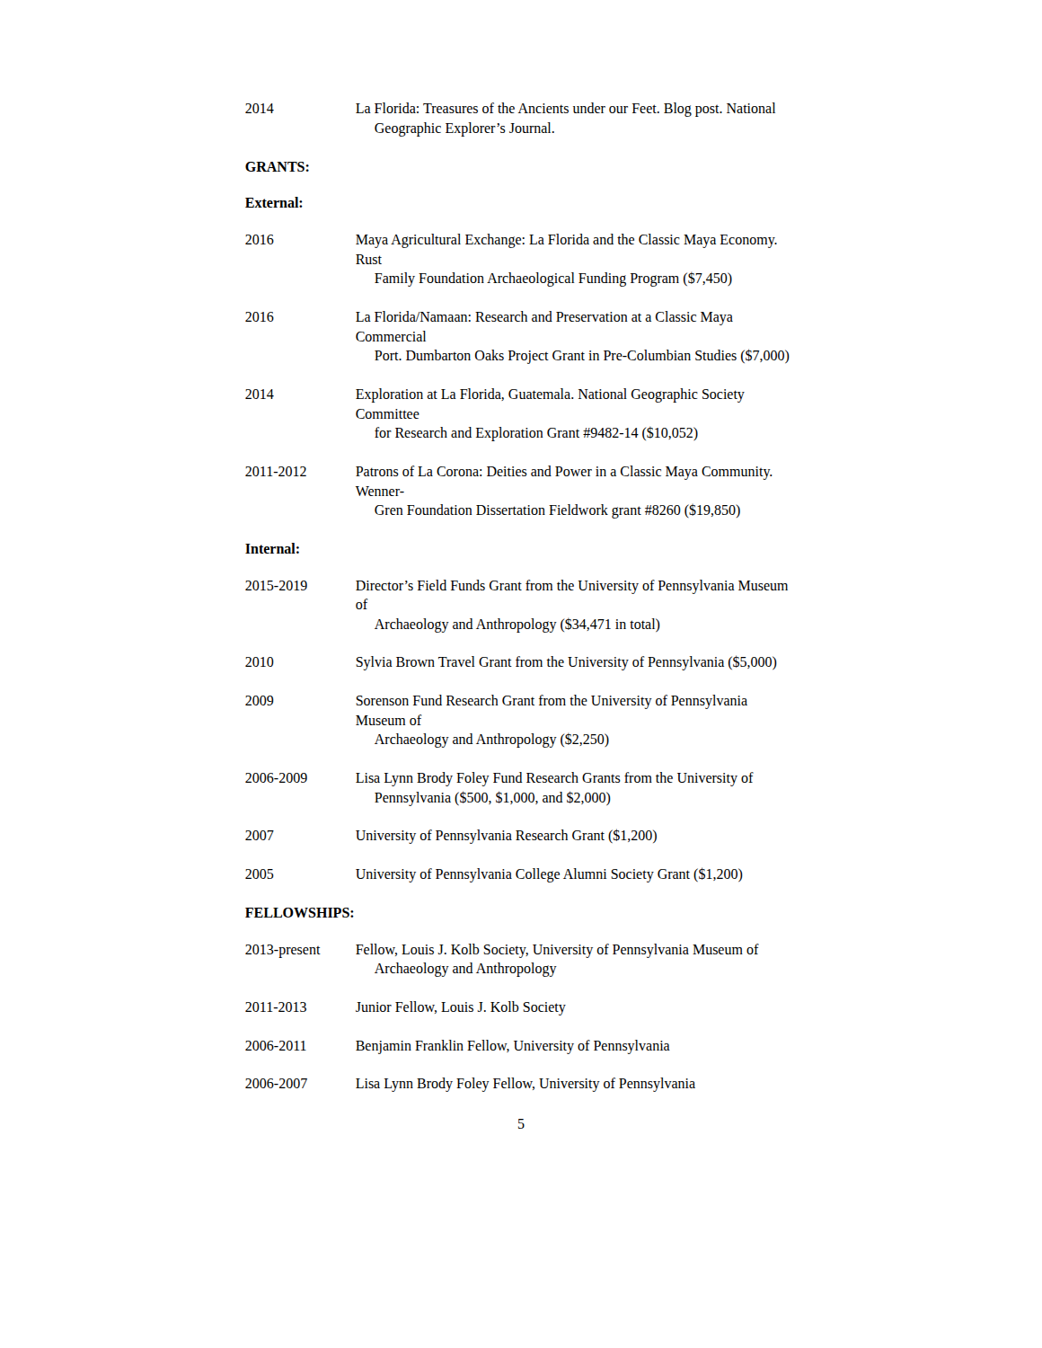| 2014 | La Florida: Treasures of the Ancients under our Feet. Blog post. National Geographic Explorer’s Journal. |
GRANTS:
External:
| 2016 | Maya Agricultural Exchange: La Florida and the Classic Maya Economy. Rust Family Foundation Archaeological Funding Program ($7,450) |
| 2016 | La Florida/Namaan: Research and Preservation at a Classic Maya Commercial Port. Dumbarton Oaks Project Grant in Pre-Columbian Studies ($7,000) |
| 2014 | Exploration at La Florida, Guatemala. National Geographic Society Committee for Research and Exploration Grant #9482-14 ($10,052) |
| 2011-2012 | Patrons of La Corona: Deities and Power in a Classic Maya Community. Wenner- Gren Foundation Dissertation Fieldwork grant #8260 ($19,850) |
Internal:
| 2015-2019 | Director’s Field Funds Grant from the University of Pennsylvania Museum of Archaeology and Anthropology ($34,471 in total) |
| 2010 | Sylvia Brown Travel Grant from the University of Pennsylvania ($5,000) |
| 2009 | Sorenson Fund Research Grant from the University of Pennsylvania Museum of Archaeology and Anthropology ($2,250) |
| 2006-2009 | Lisa Lynn Brody Foley Fund Research Grants from the University of Pennsylvania ($500, $1,000, and $2,000) |
| 2007 | University of Pennsylvania Research Grant ($1,200) |
| 2005 | University of Pennsylvania College Alumni Society Grant ($1,200) |
FELLOWSHIPS:
| 2013-present | Fellow, Louis J. Kolb Society, University of Pennsylvania Museum of Archaeology and Anthropology |
| 2011-2013 | Junior Fellow, Louis J. Kolb Society |
| 2006-2011 | Benjamin Franklin Fellow, University of Pennsylvania |
| 2006-2007 | Lisa Lynn Brody Foley Fellow, University of Pennsylvania |
5